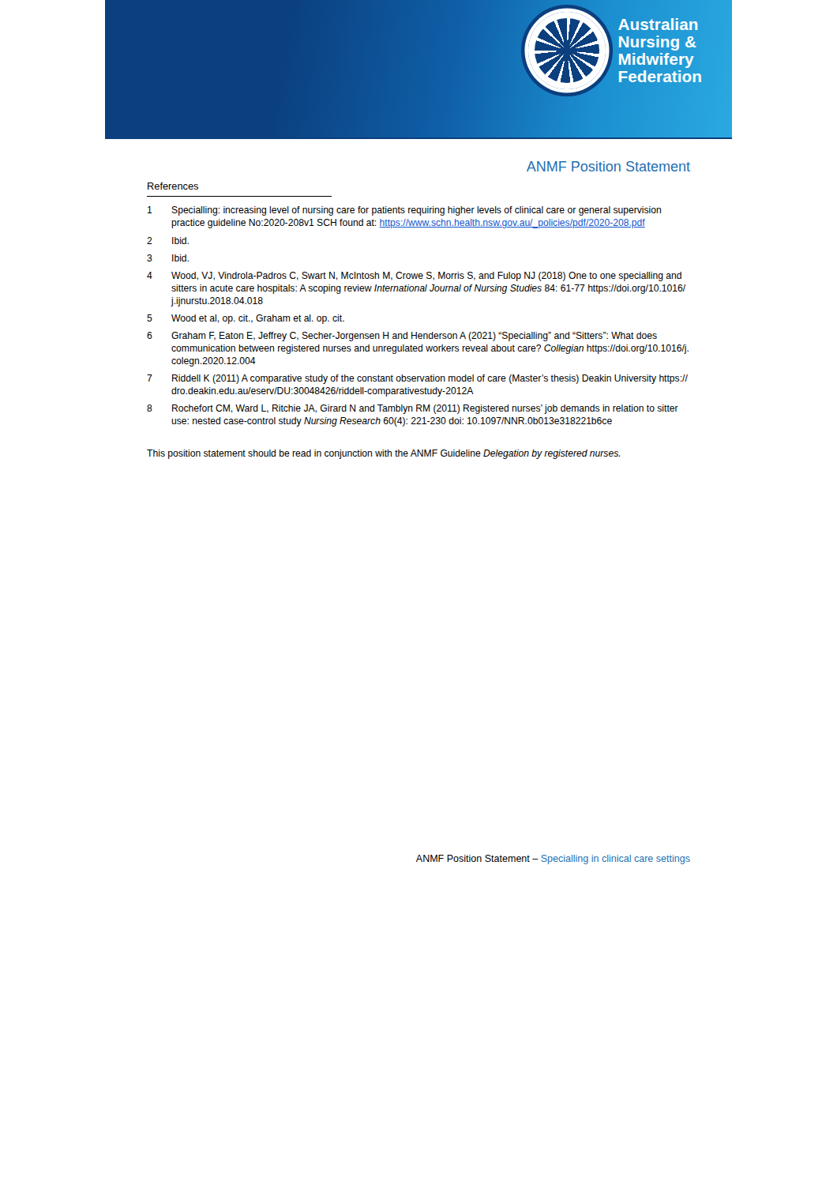Australian
Nursing &
Midwifery
Federation
ANMF Position Statement
References
Specialling: increasing level of nursing care for patients requiring higher levels of clinical care or general supervision practice guideline No:2020-208v1 SCH found at: https://www.schn.health.nsw.gov.au/_policies/pdf/2020-208.pdf
Ibid.
Ibid.
Wood, VJ, Vindrola-Padros C, Swart N, McIntosh M, Crowe S, Morris S, and Fulop NJ (2018) One to one specialling and sitters in acute care hospitals: A scoping review International Journal of Nursing Studies 84: 61-77 https://doi.org/10.1016/j.ijnurstu.2018.04.018
Wood et al, op. cit., Graham et al. op. cit.
Graham F, Eaton E, Jeffrey C, Secher-Jorgensen H and Henderson A (2021) “Specialling” and “Sitters”: What does communication between registered nurses and unregulated workers reveal about care? Collegian https://doi.org/10.1016/j.colegn.2020.12.004
Riddell K (2011) A comparative study of the constant observation model of care (Master’s thesis) Deakin University https://dro.deakin.edu.au/eserv/DU:30048426/riddell-comparativestudy-2012A
Rochefort CM, Ward L, Ritchie JA, Girard N and Tamblyn RM (2011) Registered nurses’ job demands in relation to sitter use: nested case-control study Nursing Research 60(4): 221-230 doi: 10.1097/NNR.0b013e318221b6ce
This position statement should be read in conjunction with the ANMF Guideline Delegation by registered nurses.
ANMF Position Statement – Specialling in clinical care settings